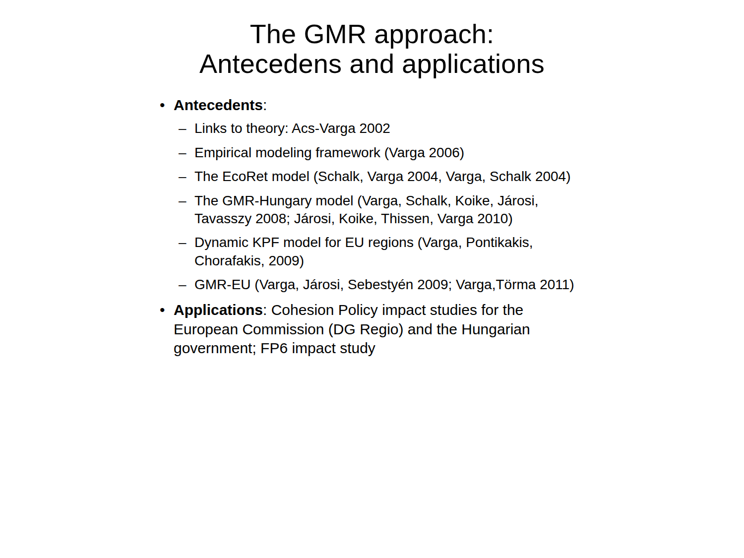The GMR approach:
Antecedens and applications
Antecedents:
Links to theory: Acs-Varga 2002
Empirical modeling framework (Varga 2006)
The EcoRet model (Schalk, Varga 2004, Varga, Schalk 2004)
The GMR-Hungary model (Varga, Schalk, Koike, Járosi, Tavasszy 2008; Járosi, Koike, Thissen, Varga 2010)
Dynamic KPF model for EU regions (Varga, Pontikakis, Chorafakis, 2009)
GMR-EU (Varga, Járosi, Sebestyén 2009; Varga,Törma 2011)
Applications: Cohesion Policy impact studies for the European Commission (DG Regio) and the Hungarian government; FP6 impact study